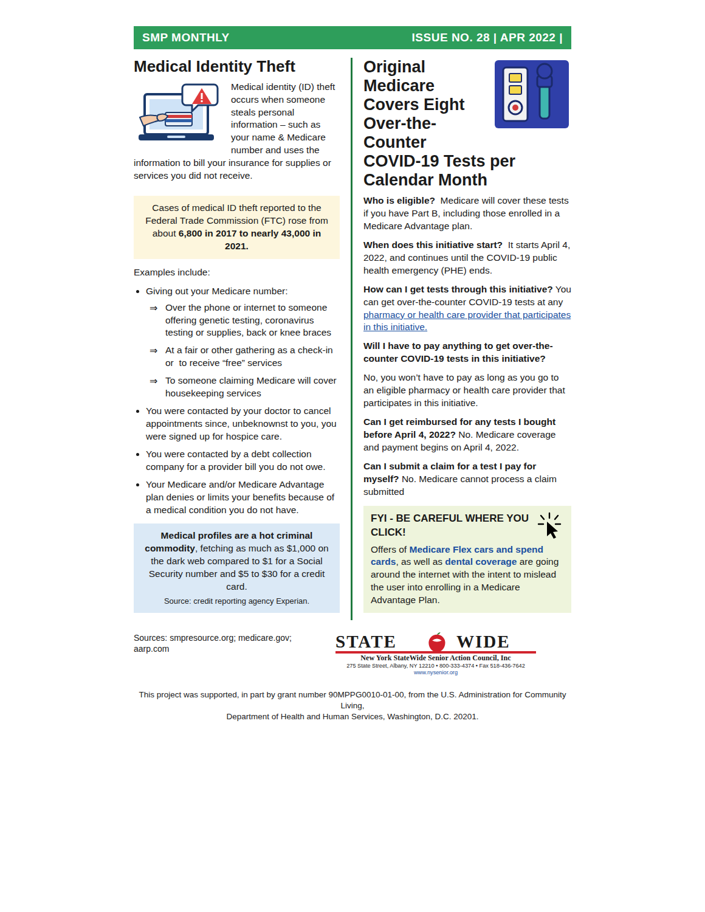SMP MONTHLY
ISSUE NO. 28 | APR 2022 |
Medical Identity Theft
Medical identity (ID) theft occurs when someone steals personal information – such as your name & Medicare number and uses the information to bill your insurance for supplies or services you did not receive.
Cases of medical ID theft reported to the Federal Trade Commission (FTC) rose from about 6,800 in 2017 to nearly 43,000 in 2021.
Examples include:
Giving out your Medicare number:
Over the phone or internet to someone offering genetic testing, coronavirus testing or supplies, back or knee braces
At a fair or other gathering as a check-in or to receive “free” services
To someone claiming Medicare will cover housekeeping services
You were contacted by your doctor to cancel appointments since, unbeknownst to you, you were signed up for hospice care.
You were contacted by a debt collection company for a provider bill you do not owe.
Your Medicare and/or Medicare Advantage plan denies or limits your benefits because of a medical condition you do not have.
Medical profiles are a hot criminal commodity, fetching as much as $1,000 on the dark web compared to $1 for a Social Security number and $5 to $30 for a credit card.
Source: credit reporting agency Experian.
Original Medicare Covers Eight Over-the-Counter COVID-19 Tests per Calendar Month
Who is eligible? Medicare will cover these tests if you have Part B, including those enrolled in a Medicare Advantage plan.
When does this initiative start? It starts April 4, 2022, and continues until the COVID-19 public health emergency (PHE) ends.
How can I get tests through this initiative? You can get over-the-counter COVID-19 tests at any pharmacy or health care provider that participates in this initiative.
Will I have to pay anything to get over-the-counter COVID-19 tests in this initiative?
No, you won’t have to pay as long as you go to an eligible pharmacy or health care provider that participates in this initiative.
Can I get reimbursed for any tests I bought before April 4, 2022? No. Medicare coverage and payment begins on April 4, 2022.
Can I submit a claim for a test I pay for myself? No. Medicare cannot process a claim submitted
FYI - BE CAREFUL WHERE YOU CLICK!
Offers of Medicare Flex cars and spend cards, as well as dental coverage are going around the internet with the intent to mislead the user into enrolling in a Medicare Advantage Plan.
Sources: smpresource.org; medicare.gov;
aarp.com
STATE WIDE New York StateWide Senior Action Council, Inc 275 State Street, Albany, NY 12210 • 800-333-4374 • Fax 518-436-7642 www.nysenior.org
This project was supported, in part by grant number 90MPPG0010-01-00, from the U.S. Administration for Community Living,
Department of Health and Human Services, Washington, D.C. 20201.